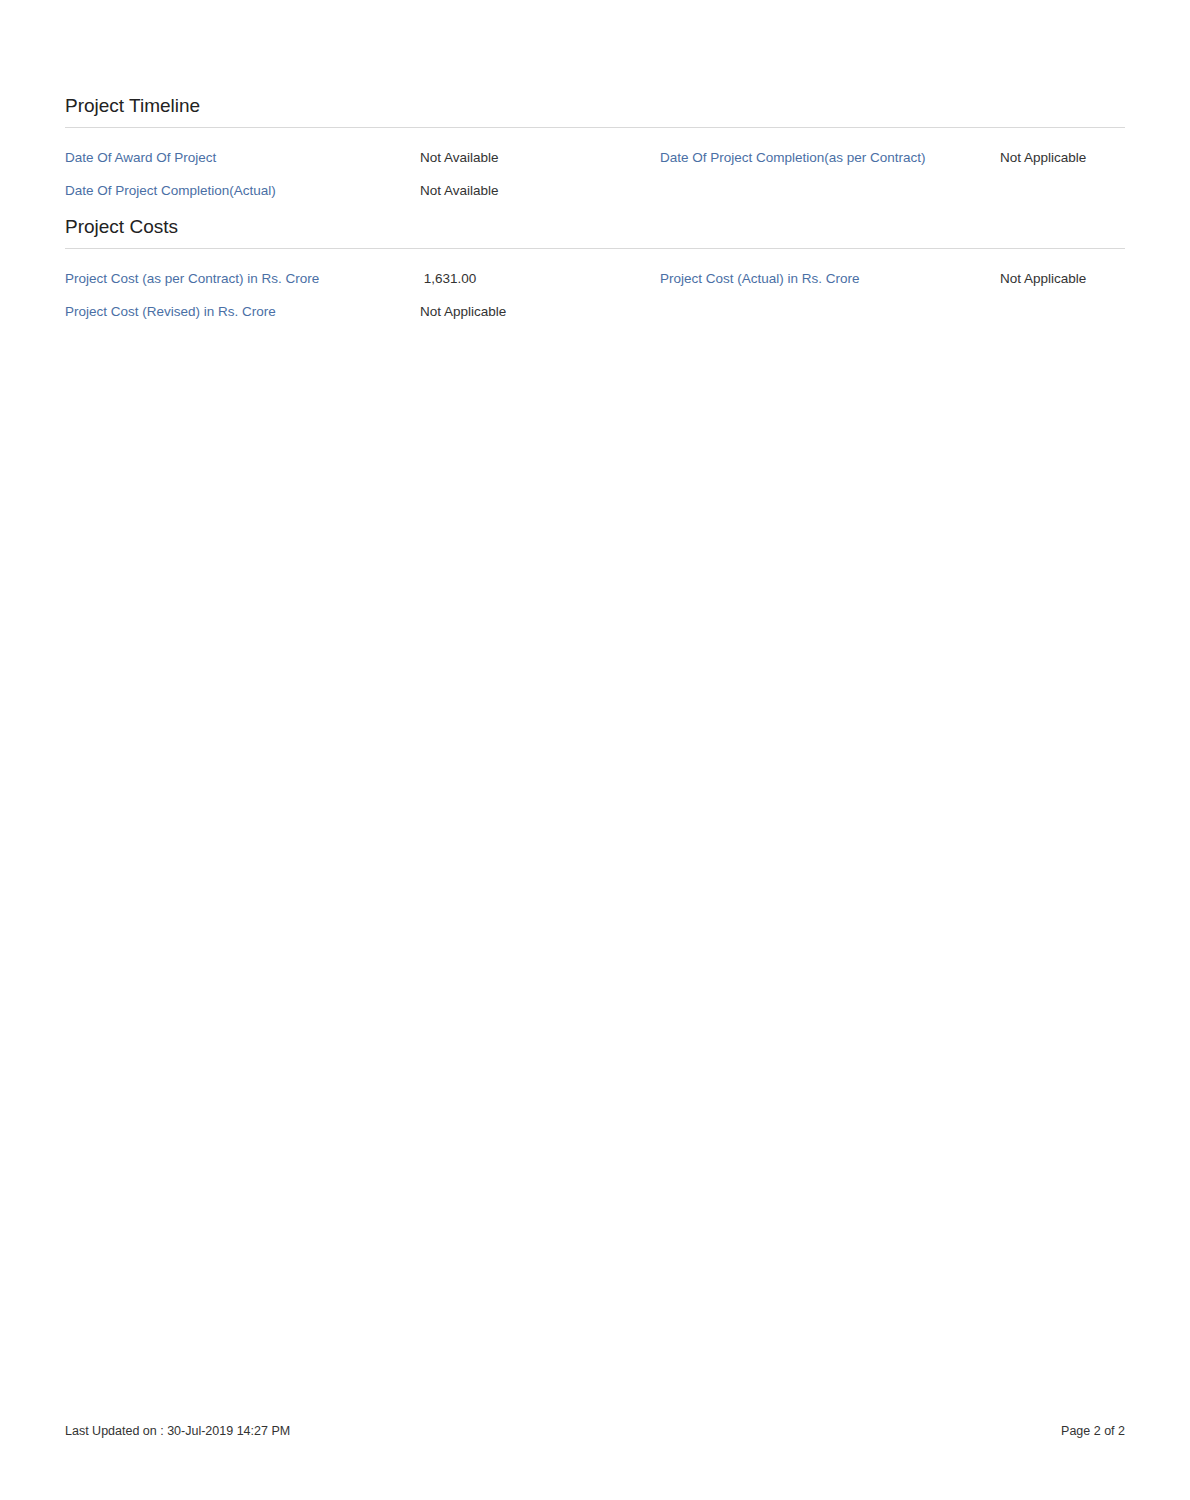Project Timeline
| Date Of Award Of Project | Not Available | Date Of Project Completion(as per Contract) | Not Applicable |
| Date Of Project Completion(Actual) | Not Available | | |
Project Costs
| Project Cost (as per Contract) in Rs. Crore | 1,631.00 | Project Cost (Actual) in Rs. Crore | Not Applicable |
| Project Cost (Revised) in Rs. Crore | Not Applicable | | |
Page 2 of 2
Last Updated on : 30-Jul-2019 14:27 PM